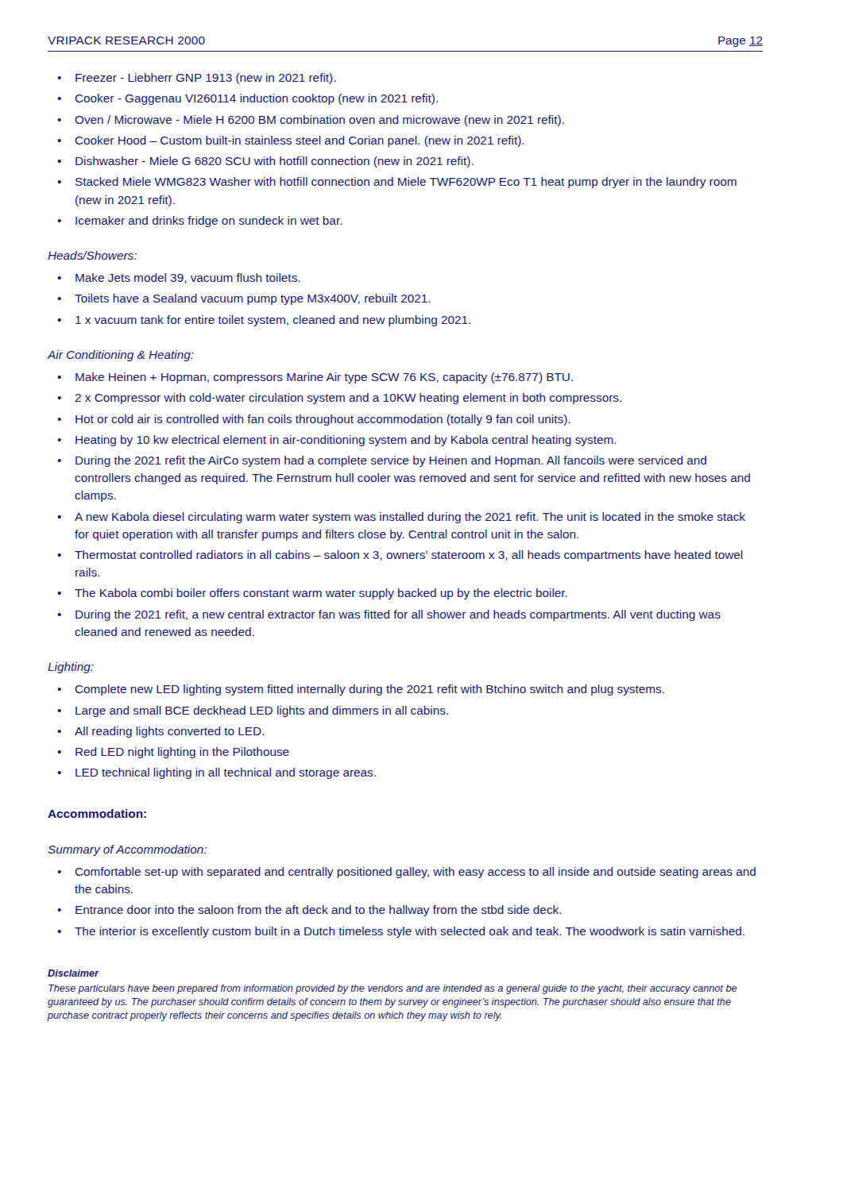VRIPACK RESEARCH 2000 Page 12
Freezer - Liebherr GNP 1913 (new in 2021 refit).
Cooker - Gaggenau VI260114 induction cooktop (new in 2021 refit).
Oven / Microwave - Miele H 6200 BM combination oven and microwave (new in 2021 refit).
Cooker Hood – Custom built-in stainless steel and Corian panel. (new in 2021 refit).
Dishwasher - Miele G 6820 SCU with hotfill connection (new in 2021 refit).
Stacked Miele WMG823 Washer with hotfill connection and Miele TWF620WP Eco T1 heat pump dryer in the laundry room (new in 2021 refit).
Icemaker and drinks fridge on sundeck in wet bar.
Heads/Showers:
Make Jets model 39, vacuum flush toilets.
Toilets have a Sealand vacuum pump type M3x400V, rebuilt 2021.
1 x vacuum tank for entire toilet system, cleaned and new plumbing 2021.
Air Conditioning & Heating:
Make Heinen + Hopman, compressors Marine Air type SCW 76 KS, capacity (±76.877) BTU.
2 x Compressor with cold-water circulation system and a 10KW heating element in both compressors.
Hot or cold air is controlled with fan coils throughout accommodation (totally 9 fan coil units).
Heating by 10 kw electrical element in air-conditioning system and by Kabola central heating system.
During the 2021 refit the AirCo system had a complete service by Heinen and Hopman. All fancoils were serviced and controllers changed as required. The Fernstrum hull cooler was removed and sent for service and refitted with new hoses and clamps.
A new Kabola diesel circulating warm water system was installed during the 2021 refit. The unit is located in the smoke stack for quiet operation with all transfer pumps and filters close by. Central control unit in the salon.
Thermostat controlled radiators in all cabins – saloon x 3, owners’ stateroom x 3, all heads compartments have heated towel rails.
The Kabola combi boiler offers constant warm water supply backed up by the electric boiler.
During the 2021 refit, a new central extractor fan was fitted for all shower and heads compartments. All vent ducting was cleaned and renewed as needed.
Lighting:
Complete new LED lighting system fitted internally during the 2021 refit with Btchino switch and plug systems.
Large and small BCE deckhead LED lights and dimmers in all cabins.
All reading lights converted to LED.
Red LED night lighting in the Pilothouse
LED technical lighting in all technical and storage areas.
Accommodation:
Summary of Accommodation:
Comfortable set-up with separated and centrally positioned galley, with easy access to all inside and outside seating areas and the cabins.
Entrance door into the saloon from the aft deck and to the hallway from the stbd side deck.
The interior is excellently custom built in a Dutch timeless style with selected oak and teak. The woodwork is satin varnished.
Disclaimer
These particulars have been prepared from information provided by the vendors and are intended as a general guide to the yacht, their accuracy cannot be guaranteed by us. The purchaser should confirm details of concern to them by survey or engineer’s inspection. The purchaser should also ensure that the purchase contract properly reflects their concerns and specifies details on which they may wish to rely.